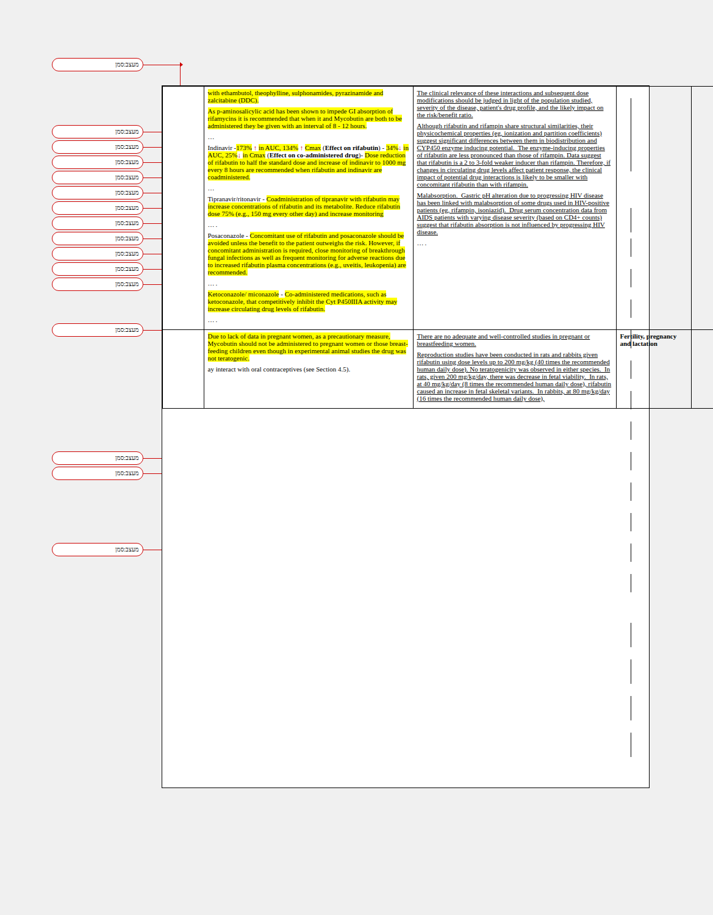מעצב:סמן
מעצב:סמן
מעצב:סמן
מעצב:סמן
מעצב:סמן
מעצב:סמן
מעצב:סמן
מעצב:סמן
מעצב:סמן
מעצב:סמן
מעצב:סמן
מעצב:סמן
מעצב:סמן
מעצב:סמן
מעצב:סמן
מעצב:סמן
| | with ethambutol, theophylline, sulphonamides, pyrazinamide and zalcitabine (DDC). As p-aminosalicylic acid has been shown to impede GI absorption of rifamycins it is recommended that when it and Mycobutin are both to be administered they be given with an interval of 8 - 12 hours. … Indinavir - 173% ↑ in AUC, 134% ↑ Cmax ( Effect on rifabutin ) - 34% ↓ in AUC, 25% ↓ in Cmax ( Effect on co-administered drug )- Dose reduction of rifabutin to half the standard dose and increase of indinavir to 1000 mg every 8 hours are recommended when rifabutin and indinavir are coadministered. … Tipranavir/ritonavir - Coadministration of tipranavir with rifabutin may increase concentrations of rifabutin and its metabolite. Reduce rifabutin dose 75% (e.g., 150 mg every other day) and increase monitoring …. Posaconazole - Concomitant use of rifabutin and posaconazole should be avoided unless the benefit to the patient outweighs the risk. However, if concomitant administration is required, close monitoring of breakthrough fungal infections as well as frequent monitoring for adverse reactions due to increased rifabutin plasma concentrations (e.g., uveitis, leukopenia) are recommended. …. Ketoconazole/ miconazole - Co-administered medications, such as ketoconazole, that competitively inhibit the Cyt P450IIIA activity may increase circulating drug levels of rifabutin. …. | The clinical relevance of these interactions and subsequent dose modifications should be judged in light of the population studied, severity of the disease, patient's drug profile, and the likely impact on the risk/benefit ratio. Although rifabutin and rifampin share structural similarities, their physicochemical properties (eg, ionization and partition coefficients) suggest significant differences between them in biodistribution and CYP450 enzyme inducing potential. The enzyme-inducing properties of rifabutin are less pronounced than those of rifampin. Data suggest that rifabutin is a 2 to 3-fold weaker inducer than rifampin. Therefore, if changes in circulating drug levels affect patient response, the clinical impact of potential drug interactions is likely to be smaller with concomitant rifabutin than with rifampin. Malabsorption. Gastric pH alteration due to progressing HIV disease has been linked with malabsorption of some drugs used in HIV-positive patients (eg, rifampin, isoniazid). Drug serum concentration data from AIDS patients with varying disease severity (based on CD4+ counts) suggest that rifabutin absorption is not influenced by progressing HIV disease. …. | | |
| | Due to lack of data in pregnant women, as a precautionary measure, Mycobutin should not be administered to pregnant women or those breast-feeding children even though in experimental animal studies the drug was not teratogenic. ay interact with oral contraceptives (see Section 4.5). | There are no adequate and well-controlled studies in pregnant or breastfeeding women. Reproduction studies have been conducted in rats and rabbits given rifabutin using dose levels up to 200 mg/kg (40 times the recommended human daily dose). No teratogenicity was observed in either species. In rats, given 200 mg/kg/day, there was decrease in fetal viability. In rats, at 40 mg/kg/day (8 times the recommended human daily dose), rifabutin caused an increase in fetal skeletal variants. In rabbits, at 80 mg/kg/day (16 times the recommended human daily dose), | Fertility, pregnancy and lactation | |